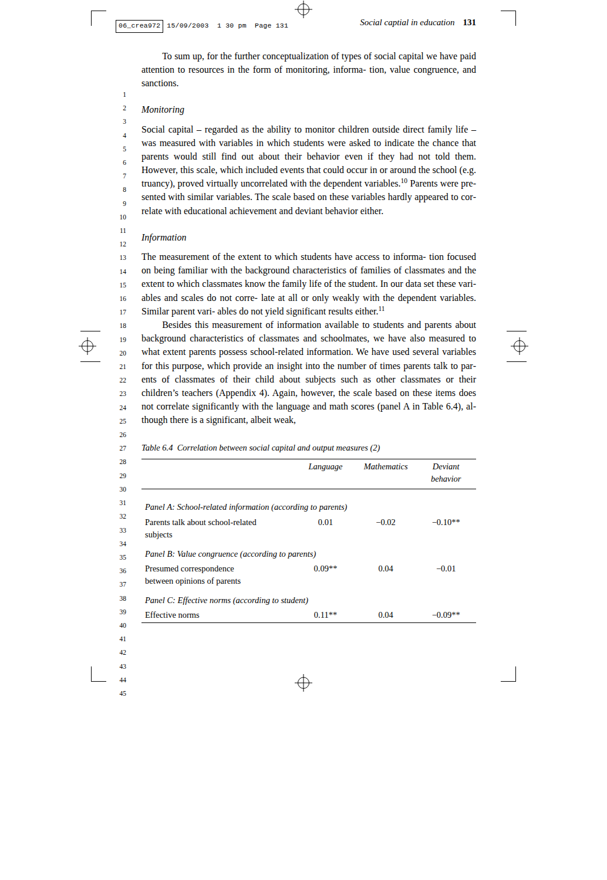06_crea97215/09/2003 1 30 pm Page 131
12345 678910 1112131415 1617181920 2122232425 2627282930 3132333435 3637383940 4142434445
Social captial in education 131
To sum up, for the further conceptualization of types of social capital we have paid attention to resources in the form of monitoring, informa- tion, value congruence, and sanctions.
Monitoring
Social capital – regarded as the ability to monitor children outside direct family life – was measured with variables in which students were asked to indicate the chance that parents would still find out about their behavior even if they had not told them. However, this scale, which included events that could occur in or around the school (e.g. truancy), proved virtually uncorrelated with the dependent variables.10 Parents were presented with similar variables. The scale based on these variables hardly appeared to correlate with educational achievement and deviant behavior either.
Information
The measurement of the extent to which students have access to informa- tion focused on being familiar with the background characteristics of families of classmates and the extent to which classmates know the family life of the student. In our data set these variables and scales do not corre- late at all or only weakly with the dependent variables. Similar parent vari- ables do not yield significant results either.11
Besides this measurement of information available to students and parents about background characteristics of classmates and schoolmates, we have also measured to what extent parents possess school-related information. We have used several variables for this purpose, which provide an insight into the number of times parents talk to parents of classmates of their child about subjects such as other classmates or their children’s teachers (Appendix 4). Again, however, the scale based on these items does not correlate significantly with the language and math scores (panel A in Table 6.4), although there is a significant, albeit weak,
Table 6.4 Correlation between social capital and output measures (2)
| | Language | Mathematics | Deviant behavior |
| --- | --- | --- | --- |
| Panel A: School-related information (according to parents) |
| Parents talk about school-related subjects | 0.01 | − 0.02 | − 0.10** |
| Panel B: Value congruence (according to parents) |
| Presumed correspondence between opinions of parents | 0.09** | 0.04 | − 0.01 |
| Panel C: Effective norms (according to student) |
| Effective norms | 0.11** | 0.04 | − 0.09** |